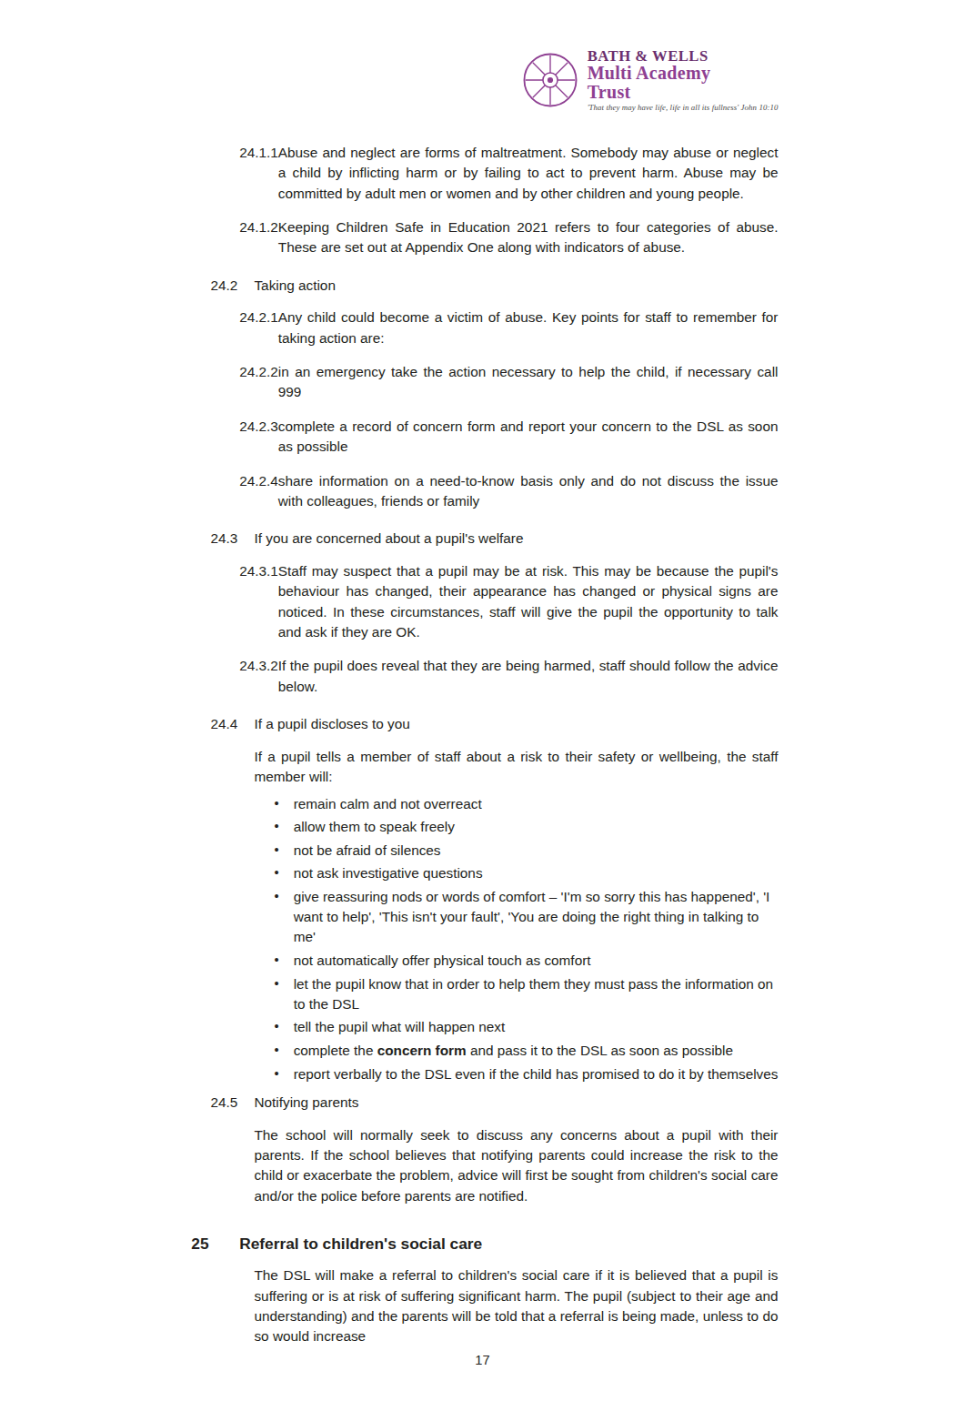BATH & WELLS
Multi Academy
Trust
'That they may have life, life in all its fullness' John 10:10
24.1.1
Abuse and neglect are forms of maltreatment. Somebody may abuse or neglect a child by inflicting harm or by failing to act to prevent harm. Abuse may be committed by adult men or women and by other children and young people.
24.1.2
Keeping Children Safe in Education 2021 refers to four categories of abuse. These are set out at Appendix One along with indicators of abuse.
24.2 Taking action
24.2.1
Any child could become a victim of abuse. Key points for staff to remember for taking action are:
24.2.2
in an emergency take the action necessary to help the child, if necessary call 999
24.2.3
complete a record of concern form and report your concern to the DSL as soon as possible
24.2.4
share information on a need-to-know basis only and do not discuss the issue with colleagues, friends or family
24.3 If you are concerned about a pupil's welfare
24.3.1
Staff may suspect that a pupil may be at risk. This may be because the pupil's behaviour has changed, their appearance has changed or physical signs are noticed. In these circumstances, staff will give the pupil the opportunity to talk and ask if they are OK.
24.3.2
If the pupil does reveal that they are being harmed, staff should follow the advice below.
24.4 If a pupil discloses to you
If a pupil tells a member of staff about a risk to their safety or wellbeing, the staff member will:
remain calm and not overreact
allow them to speak freely
not be afraid of silences
not ask investigative questions
give reassuring nods or words of comfort – 'I'm so sorry this has happened', 'I want to help', 'This isn't your fault', 'You are doing the right thing in talking to me'
not automatically offer physical touch as comfort
let the pupil know that in order to help them they must pass the information on to the DSL
tell the pupil what will happen next
complete the concern form and pass it to the DSL as soon as possible
report verbally to the DSL even if the child has promised to do it by themselves
24.5 Notifying parents
The school will normally seek to discuss any concerns about a pupil with their parents. If the school believes that notifying parents could increase the risk to the child or exacerbate the problem, advice will first be sought from children's social care and/or the police before parents are notified.
25
Referral to children's social care
The DSL will make a referral to children's social care if it is believed that a pupil is suffering or is at risk of suffering significant harm. The pupil (subject to their age and understanding) and the parents will be told that a referral is being made, unless to do so would increase
17